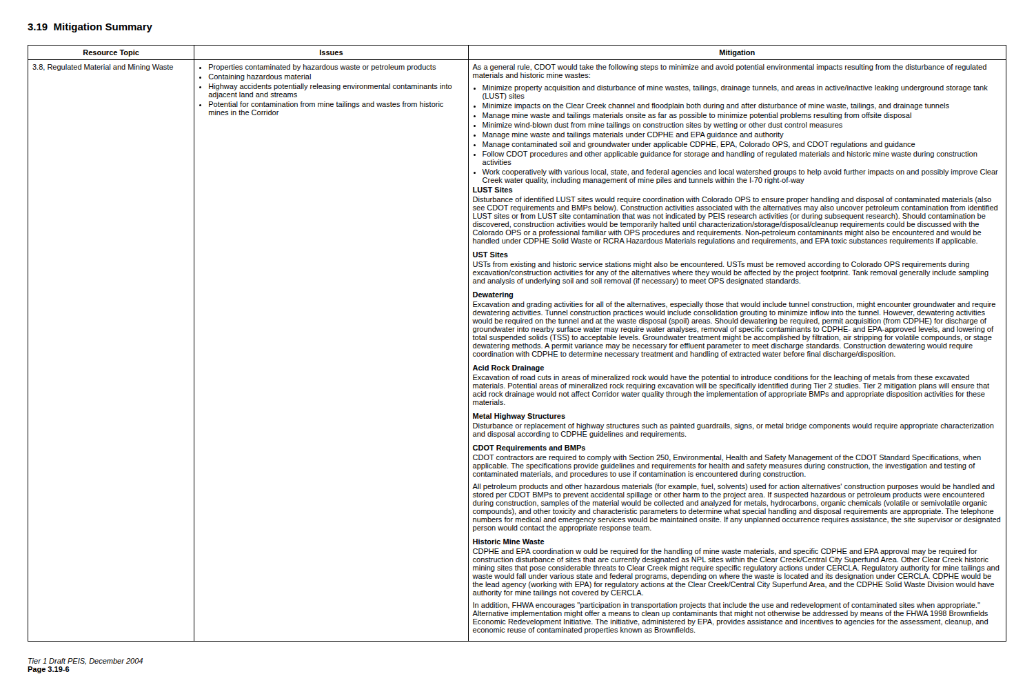3.19 Mitigation Summary
| Resource Topic | Issues | Mitigation |
| --- | --- | --- |
| 3.8, Regulated Material and Mining Waste | Properties contaminated by hazardous waste or petroleum products Containing hazardous material Highway accidents potentially releasing environmental contaminants into adjacent land and streams Potential for contamination from mine tailings and wastes from historic mines in the Corridor | As a general rule, CDOT would take the following steps to minimize and avoid potential environmental impacts resulting from the disturbance of regulated materials and historic mine wastes: Minimize property acquisition and disturbance of mine wastes, tailings, drainage tunnels, and areas in active/inactive leaking underground storage tank (LUST) sites Minimize impacts on the Clear Creek channel and floodplain both during and after disturbance of mine waste, tailings, and drainage tunnels Manage mine waste and tailings materials onsite as far as possible to minimize potential problems resulting from offsite disposal Minimize wind-blown dust from mine tailings on construction sites by wetting or other dust control measures Manage mine waste and tailings materials under CDPHE and EPA guidance and authority Manage contaminated soil and groundwater under applicable CDPHE, EPA, Colorado OPS, and CDOT regulations and guidance Follow CDOT procedures and other applicable guidance for storage and handling of regulated materials and historic mine waste during construction activities Work cooperatively with various local, state, and federal agencies and local watershed groups to help avoid further impacts on and possibly improve Clear Creek water quality, including management of mine piles and tunnels within the I-70 right-of-way LUST Sites Disturbance of identified LUST sites would require coordination with Colorado OPS to ensure proper handling and disposal of contaminated materials (also see CDOT requirements and BMPs below). Construction activities associated with the alternatives may also uncover petroleum contamination from identified LUST sites or from LUST site contamination that was not indicated by PEIS research activities (or during subsequent research). Should contamination be discovered, construction activities would be temporarily halted until characterization/storage/disposal/cleanup requirements could be discussed with the Colorado OPS or a professional familiar with OPS procedures and requirements. Non-petroleum contaminants might also be encountered and would be handled under CDPHE Solid Waste or RCRA Hazardous Materials regulations and requirements, and EPA toxic substances requirements if applicable. UST Sites USTs from existing and historic service stations might also be encountered. USTs must be removed according to Colorado OPS requirements during excavation/construction activities for any of the alternatives where they would be affected by the project footprint. Tank removal generally include sampling and analysis of underlying soil and soil removal (if necessary) to meet OPS designated standards. Dewatering Excavation and grading activities for all of the alternatives, especially those that would include tunnel construction, might encounter groundwater and require dewatering activities. Tunnel construction practices would include consolidation grouting to minimize inflow into the tunnel. However, dewatering activities would be required on the tunnel and at the waste disposal (spoil) areas. Should dewatering be required, permit acquisition (from CDPHE) for discharge of groundwater into nearby surface water may require water analyses, removal of specific contaminants to CDPHE- and EPA-approved levels, and lowering of total suspended solids (TSS) to acceptable levels. Groundwater treatment might be accomplished by filtration, air stripping for volatile compounds, or stage dewatering methods. A permit variance may be necessary for effluent parameter to meet discharge standards. Construction dewatering would require coordination with CDPHE to determine necessary treatment and handling of extracted water before final discharge/disposition. Acid Rock Drainage Excavation of road cuts in areas of mineralized rock would have the potential to introduce conditions for the leaching of metals from these excavated materials. Potential areas of mineralized rock requiring excavation will be specifically identified during Tier 2 studies. Tier 2 mitigation plans will ensure that acid rock drainage would not affect Corridor water quality through the implementation of appropriate BMPs and appropriate disposition activities for these materials. Metal Highway Structures Disturbance or replacement of highway structures such as painted guardrails, signs, or metal bridge components would require appropriate characterization and disposal according to CDPHE guidelines and requirements. CDOT Requirements and BMPs CDOT contractors are required to comply with Section 250, Environmental, Health and Safety Management of the CDOT Standard Specifications, when applicable. The specifications provide guidelines and requirements for health and safety measures during construction, the investigation and testing of contaminated materials, and procedures to use if contamination is encountered during construction. All petroleum products and other hazardous materials (for example, fuel, solvents) used for action alternatives' construction purposes would be handled and stored per CDOT BMPs to prevent accidental spillage or other harm to the project area. If suspected hazardous or petroleum products were encountered during construction, samples of the material would be collected and analyzed for metals, hydrocarbons, organic chemicals (volatile or semivolatile organic compounds), and other toxicity and characteristic parameters to determine what special handling and disposal requirements are appropriate. The telephone numbers for medical and emergency services would be maintained onsite. If any unplanned occurrence requires assistance, the site supervisor or designated person would contact the appropriate response team. Historic Mine Waste CDPHE and EPA coordination w ould be required for the handling of mine waste materials, and specific CDPHE and EPA approval may be required for construction disturbance of sites that are currently designated as NPL sites within the Clear Creek/Central City Superfund Area. Other Clear Creek historic mining sites that pose considerable threats to Clear Creek might require specific regulatory actions under CERCLA. Regulatory authority for mine tailings and waste would fall under various state and federal programs, depending on where the waste is located and its designation under CERCLA. CDPHE would be the lead agency (working with EPA) for regulatory actions at the Clear Creek/Central City Superfund Area, and the CDPHE Solid Waste Division would have authority for mine tailings not covered by CERCLA. In addition, FHWA encourages "participation in transportation projects that include the use and redevelopment of contaminated sites when appropriate." Alternative implementation might offer a means to clean up contaminants that might not otherwise be addressed by means of the FHWA 1998 Brownfields Economic Redevelopment Initiative. The initiative, administered by EPA, provides assistance and incentives to agencies for the assessment, cleanup, and economic reuse of contaminated properties known as Brownfields. |
Tier 1 Draft PEIS, December 2004
Page 3.19-6